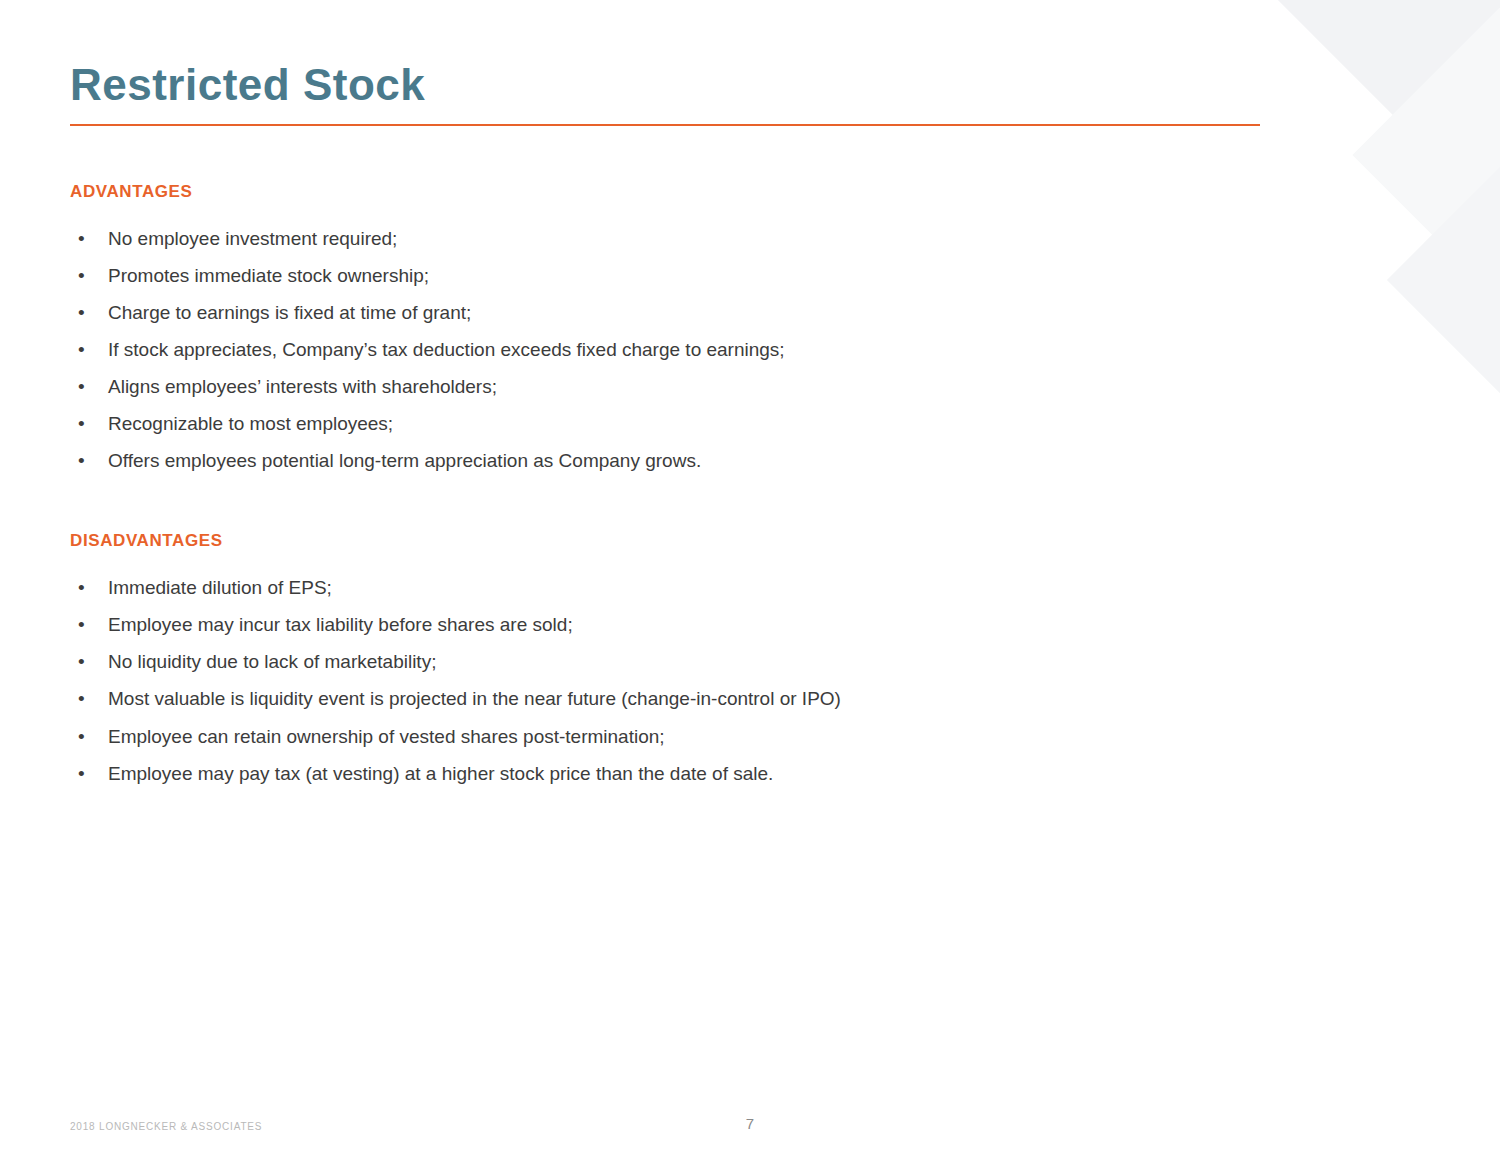Restricted Stock
Advantages
No employee investment required;
Promotes immediate stock ownership;
Charge to earnings is fixed at time of grant;
If stock appreciates, Company’s tax deduction exceeds fixed charge to earnings;
Aligns employees’ interests with shareholders;
Recognizable to most employees;
Offers employees potential long-term appreciation as Company grows.
Disadvantages
Immediate dilution of EPS;
Employee may incur tax liability before shares are sold;
No liquidity due to lack of marketability;
Most valuable is liquidity event is projected in the near future (change-in-control or IPO)
Employee can retain ownership of vested shares post-termination;
Employee may pay tax (at vesting) at a higher stock price than the date of sale.
2018 Longnecker & Associates
7